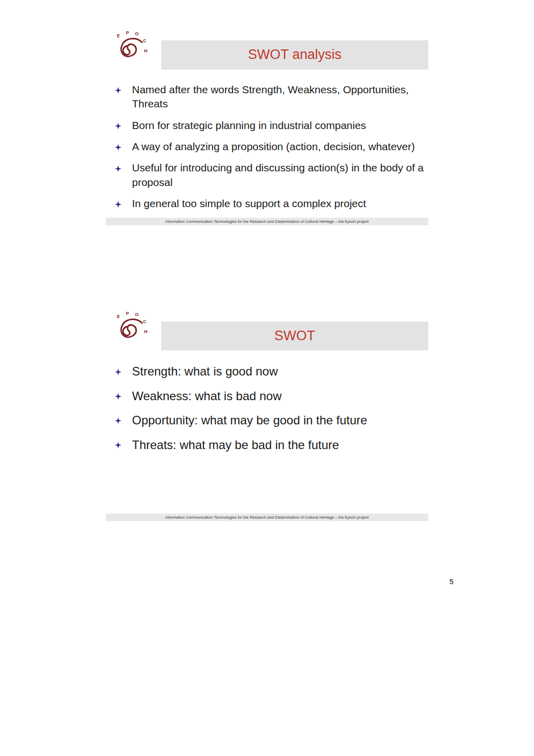E P O C H
SWOT analysis
Named after the words Strength, Weakness, Opportunities, Threats
Born for strategic planning in industrial companies
A way of analyzing a proposition (action, decision, whatever)
Useful for introducing and discussing action(s) in the body of a proposal
In general too simple to support a complex project
Information Communication Technologies for the Research and Dissemination of Cultural Heritage – the Epoch project
E P O C H
SWOT
Strength: what is good now
Weakness: what is bad now
Opportunity: what may be good in the future
Threats: what may be bad in the future
Information Communication Technologies for the Research and Dissemination of Cultural Heritage – the Epoch project
5